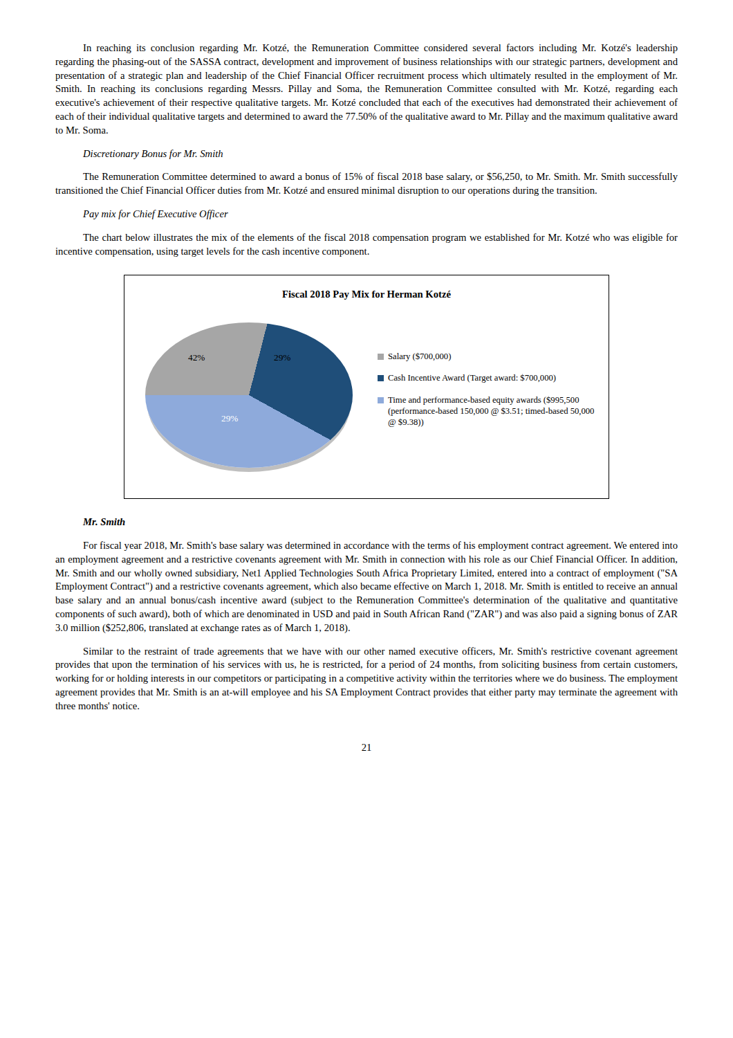In reaching its conclusion regarding Mr. Kotzé, the Remuneration Committee considered several factors including Mr. Kotzé's leadership regarding the phasing-out of the SASSA contract, development and improvement of business relationships with our strategic partners, development and presentation of a strategic plan and leadership of the Chief Financial Officer recruitment process which ultimately resulted in the employment of Mr. Smith. In reaching its conclusions regarding Messrs. Pillay and Soma, the Remuneration Committee consulted with Mr. Kotzé, regarding each executive's achievement of their respective qualitative targets. Mr. Kotzé concluded that each of the executives had demonstrated their achievement of each of their individual qualitative targets and determined to award the 77.50% of the qualitative award to Mr. Pillay and the maximum qualitative award to Mr. Soma.
Discretionary Bonus for Mr. Smith
The Remuneration Committee determined to award a bonus of 15% of fiscal 2018 base salary, or $56,250, to Mr. Smith. Mr. Smith successfully transitioned the Chief Financial Officer duties from Mr. Kotzé and ensured minimal disruption to our operations during the transition.
Pay mix for Chief Executive Officer
The chart below illustrates the mix of the elements of the fiscal 2018 compensation program we established for Mr. Kotzé who was eligible for incentive compensation, using target levels for the cash incentive component.
Fiscal 2018 Pay Mix for Herman Kotzé
29%
29%
42%
Salary ($700,000)
Cash Incentive Award (Target award: $700,000)
Time and performance-based equity awards ($995,500 (performance-based 150,000 @ $3.51; timed-based 50,000 @ $9.38))
Mr. Smith
For fiscal year 2018, Mr. Smith's base salary was determined in accordance with the terms of his employment contract agreement. We entered into an employment agreement and a restrictive covenants agreement with Mr. Smith in connection with his role as our Chief Financial Officer. In addition, Mr. Smith and our wholly owned subsidiary, Net1 Applied Technologies South Africa Proprietary Limited, entered into a contract of employment ("SA Employment Contract") and a restrictive covenants agreement, which also became effective on March 1, 2018. Mr. Smith is entitled to receive an annual base salary and an annual bonus/cash incentive award (subject to the Remuneration Committee's determination of the qualitative and quantitative components of such award), both of which are denominated in USD and paid in South African Rand ("ZAR") and was also paid a signing bonus of ZAR 3.0 million ($252,806, translated at exchange rates as of March 1, 2018).
Similar to the restraint of trade agreements that we have with our other named executive officers, Mr. Smith's restrictive covenant agreement provides that upon the termination of his services with us, he is restricted, for a period of 24 months, from soliciting business from certain customers, working for or holding interests in our competitors or participating in a competitive activity within the territories where we do business. The employment agreement provides that Mr. Smith is an at-will employee and his SA Employment Contract provides that either party may terminate the agreement with three months' notice.
21